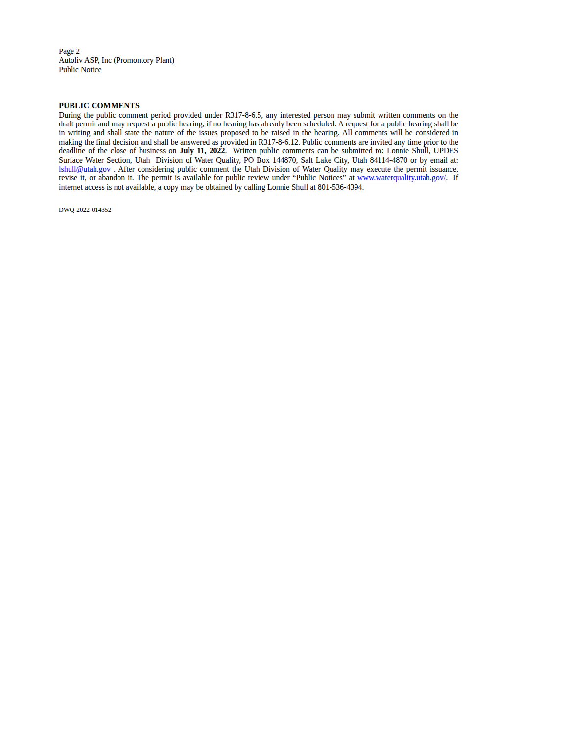Page 2
Autoliv ASP, Inc (Promontory Plant)
Public Notice
PUBLIC COMMENTS
During the public comment period provided under R317-8-6.5, any interested person may submit written comments on the draft permit and may request a public hearing, if no hearing has already been scheduled. A request for a public hearing shall be in writing and shall state the nature of the issues proposed to be raised in the hearing. All comments will be considered in making the final decision and shall be answered as provided in R317-8-6.12. Public comments are invited any time prior to the deadline of the close of business on July 11, 2022. Written public comments can be submitted to: Lonnie Shull, UPDES Surface Water Section, Utah Division of Water Quality, PO Box 144870, Salt Lake City, Utah 84114-4870 or by email at: lshull@utah.gov . After considering public comment the Utah Division of Water Quality may execute the permit issuance, revise it, or abandon it. The permit is available for public review under “Public Notices” at www.waterquality.utah.gov/. If internet access is not available, a copy may be obtained by calling Lonnie Shull at 801-536-4394.
DWQ-2022-014352